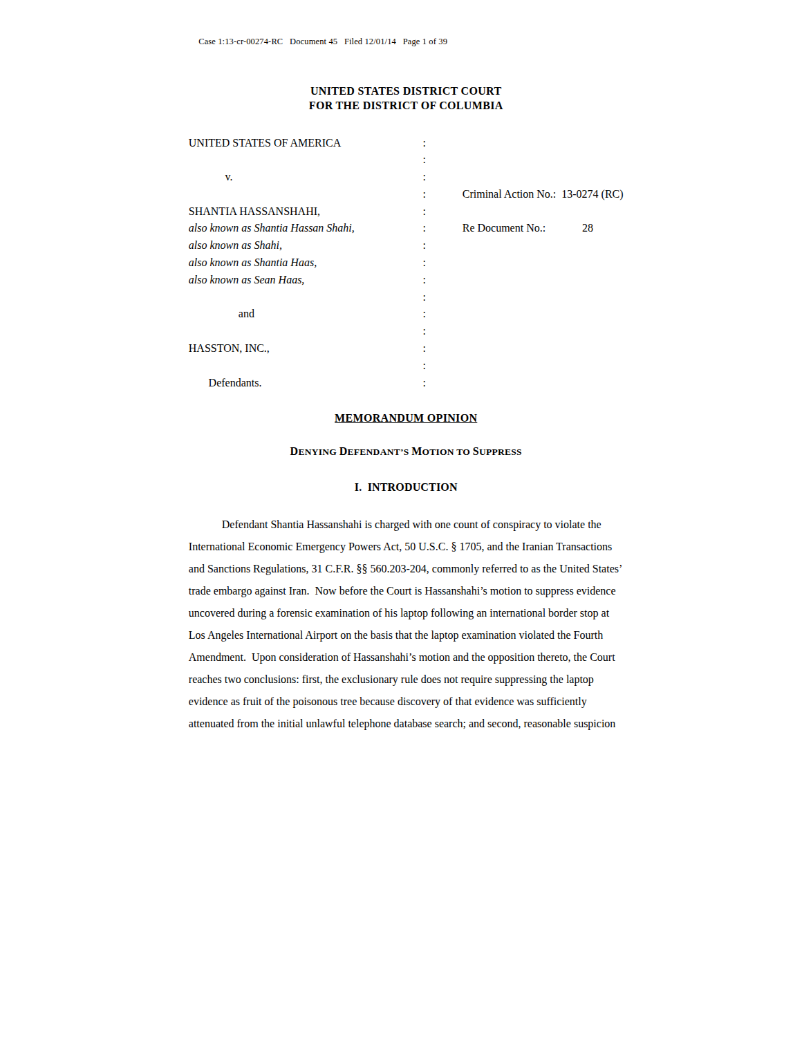Case 1:13-cr-00274-RC Document 45 Filed 12/01/14 Page 1 of 39
UNITED STATES DISTRICT COURT
FOR THE DISTRICT OF COLUMBIA
| UNITED STATES OF AMERICA | : | |
| | : | |
| v. | : | |
| | : | Criminal Action No.: 13-0274 (RC) |
| SHANTIA HASSANSHAHI, | : | |
| also known as Shantia Hassan Shahi, | : | Re Document No.: 28 |
| also known as Shahi, | : | |
| also known as Shantia Haas, | : | |
| also known as Sean Haas, | : | |
| | : | |
| and | : | |
| | : | |
| HASSTON, INC., | : | |
| | : | |
| Defendants. | : | |
MEMORANDUM OPINION
DENYING DEFENDANT’S MOTION TO SUPPRESS
I. INTRODUCTION
Defendant Shantia Hassanshahi is charged with one count of conspiracy to violate the International Economic Emergency Powers Act, 50 U.S.C. § 1705, and the Iranian Transactions and Sanctions Regulations, 31 C.F.R. §§ 560.203-204, commonly referred to as the United States’ trade embargo against Iran. Now before the Court is Hassanshahi’s motion to suppress evidence uncovered during a forensic examination of his laptop following an international border stop at Los Angeles International Airport on the basis that the laptop examination violated the Fourth Amendment. Upon consideration of Hassanshahi’s motion and the opposition thereto, the Court reaches two conclusions: first, the exclusionary rule does not require suppressing the laptop evidence as fruit of the poisonous tree because discovery of that evidence was sufficiently attenuated from the initial unlawful telephone database search; and second, reasonable suspicion